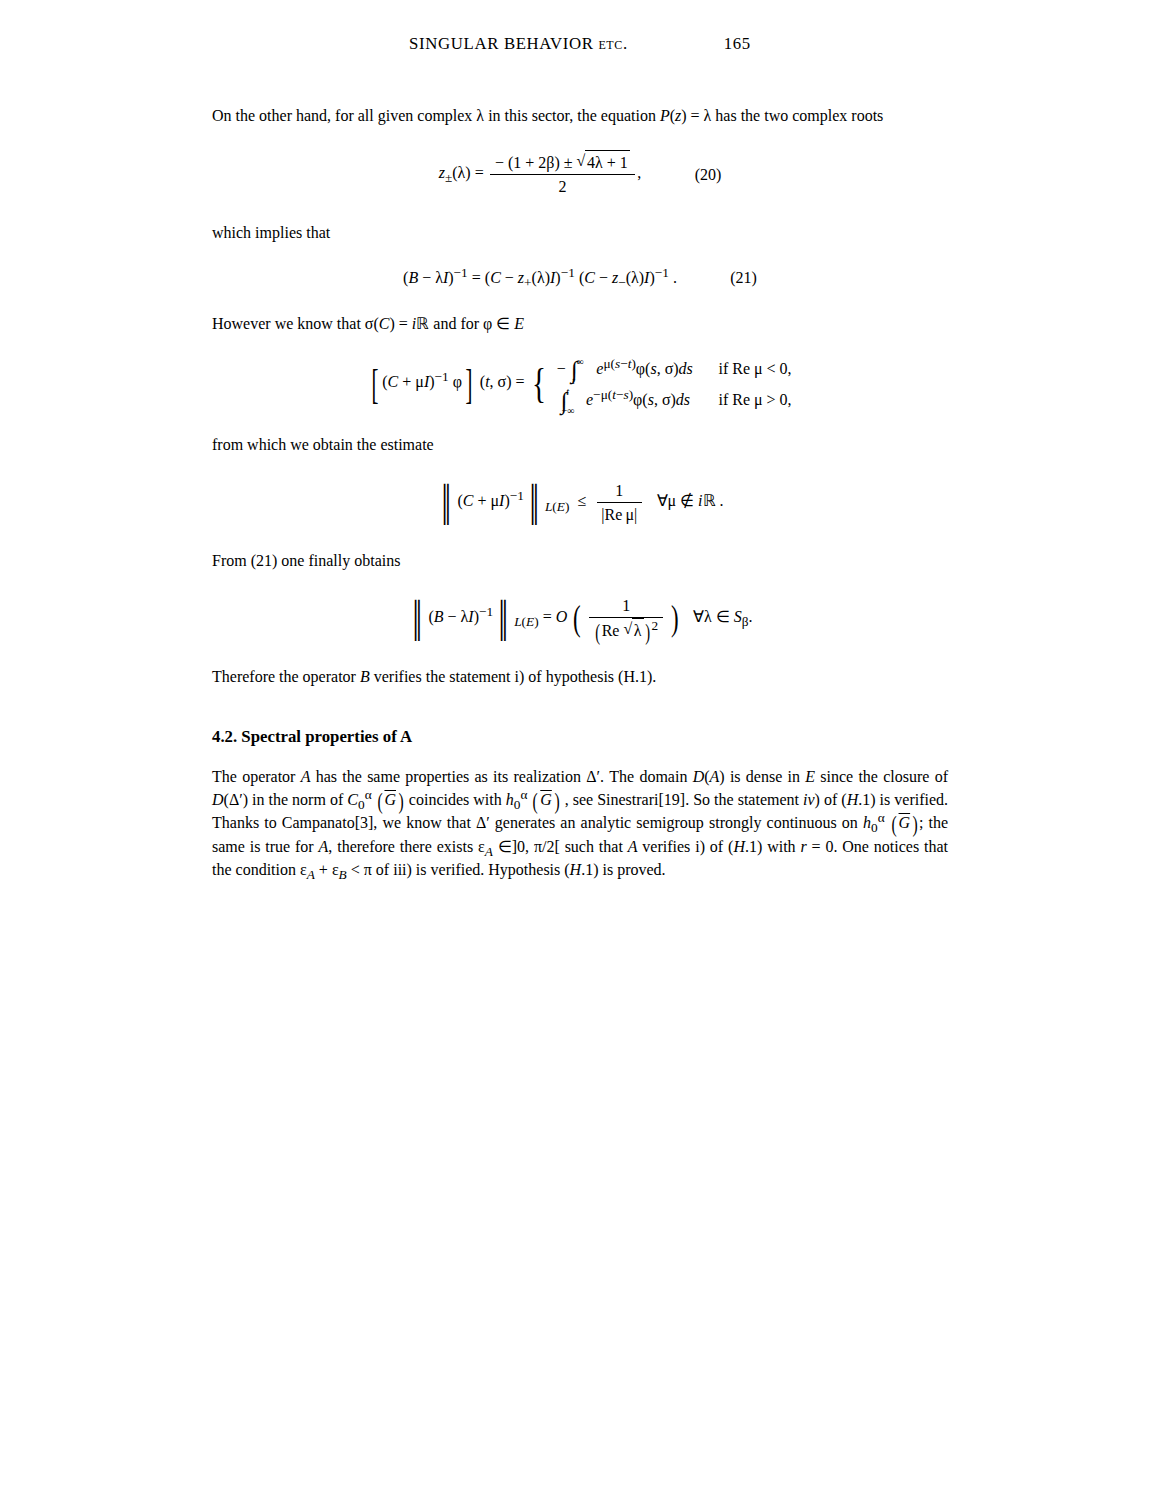SINGULAR BEHAVIOR etc. 165
On the other hand, for all given complex λ in this sector, the equation P(z) = λ has the two complex roots
z±(λ) = − (1 + 2β) ± 4λ + 1 2 , (20)
which implies that
(B − λI)−1 = (C − z+(λ)I)−1 (C − z−(λ)I)−1 . (21)
However we know that σ(C) = i ℝ and for φ ∈ E
[(C + μI)−1 φ] (t, σ) = { − ∫∞t eμ(s−t)φ(s, σ)ds if Re μ < 0, ∫t−∞e−μ(t−s)φ(s, σ)ds if Re μ > 0,
from which we obtain the estimate
∥(C + μI)−1∥L(E) ≤ 1 |Re μ| ∀μ ∉ i ℝ .
From (21) one finally obtains
∥(B − λI)−1∥L(E) = O ( 1 (Re λ)2 ) ∀λ ∈ Sβ.
Therefore the operator B verifies the statement i) of hypothesis (H.1).
4.2. Spectral properties of A
The operator A has the same properties as its realization Δ′. The domain D(A) is dense in E since the closure of D(Δ′) in the norm of C0α (G) coincides with h0α (G) , see Sinestrari[19]. So the statement iv) of (H.1) is verified. Thanks to Campanato[3], we know that Δ′ generates an analytic semigroup strongly continuous on h0α (G); the same is true for A, therefore there exists εA ∈]0, π/2[ such that A verifies i) of (H.1) with r = 0. One notices that the condition εA + εB < π of iii) is verified. Hypothesis (H.1) is proved.